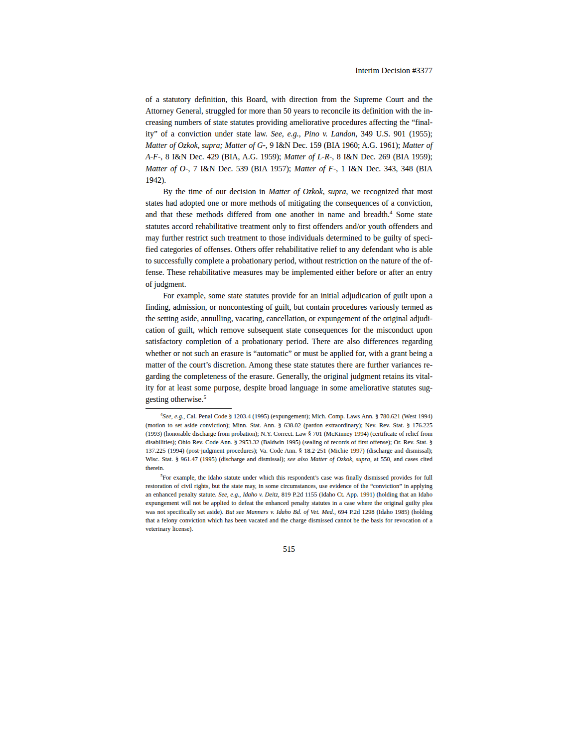Interim Decision #3377
of a statutory definition, this Board, with direction from the Supreme Court and the Attorney General, struggled for more than 50 years to reconcile its definition with the increasing numbers of state statutes providing ameliorative procedures affecting the “finality” of a conviction under state law. See, e.g., Pino v. Landon, 349 U.S. 901 (1955); Matter of Ozkok, supra; Matter of G-, 9 I&N Dec. 159 (BIA 1960; A.G. 1961); Matter of A-F-, 8 I&N Dec. 429 (BIA, A.G. 1959); Matter of L-R-, 8 I&N Dec. 269 (BIA 1959); Matter of O-, 7 I&N Dec. 539 (BIA 1957); Matter of F-, 1 I&N Dec. 343, 348 (BIA 1942).
By the time of our decision in Matter of Ozkok, supra, we recognized that most states had adopted one or more methods of mitigating the consequences of a conviction, and that these methods differed from one another in name and breadth.4 Some state statutes accord rehabilitative treatment only to first offenders and/or youth offenders and may further restrict such treatment to those individuals determined to be guilty of specified categories of offenses. Others offer rehabilitative relief to any defendant who is able to successfully complete a probationary period, without restriction on the nature of the offense. These rehabilitative measures may be implemented either before or after an entry of judgment.
For example, some state statutes provide for an initial adjudication of guilt upon a finding, admission, or noncontesting of guilt, but contain procedures variously termed as the setting aside, annulling, vacating, cancellation, or expungement of the original adjudication of guilt, which remove subsequent state consequences for the misconduct upon satisfactory completion of a probationary period. There are also differences regarding whether or not such an erasure is “automatic” or must be applied for, with a grant being a matter of the court’s discretion. Among these state statutes there are further variances regarding the completeness of the erasure. Generally, the original judgment retains its vitality for at least some purpose, despite broad language in some ameliorative statutes suggesting otherwise.5
4See, e.g., Cal. Penal Code § 1203.4 (1995) (expungement); Mich. Comp. Laws Ann. § 780.621 (West 1994) (motion to set aside conviction); Minn. Stat. Ann. § 638.02 (pardon extraordinary); Nev. Rev. Stat. § 176.225 (1993) (honorable discharge from probation); N.Y. Correct. Law § 701 (McKinney 1994) (certificate of relief from disabilities); Ohio Rev. Code Ann. § 2953.32 (Baldwin 1995) (sealing of records of first offense); Or. Rev. Stat. § 137.225 (1994) (post-judgment procedures); Va. Code Ann. § 18.2-251 (Michie 1997) (discharge and dismissal); Wisc. Stat. § 961.47 (1995) (discharge and dismissal); see also Matter of Ozkok, supra, at 550, and cases cited therein.
5For example, the Idaho statute under which this respondent’s case was finally dismissed provides for full restoration of civil rights, but the state may, in some circumstances, use evidence of the “conviction” in applying an enhanced penalty statute. See, e.g., Idaho v. Deitz, 819 P.2d 1155 (Idaho Ct. App. 1991) (holding that an Idaho expungement will not be applied to defeat the enhanced penalty statutes in a case where the original guilty plea was not specifically set aside). But see Manners v. Idaho Bd. of Vet. Med., 694 P.2d 1298 (Idaho 1985) (holding that a felony conviction which has been vacated and the charge dismissed cannot be the basis for revocation of a veterinary license).
515